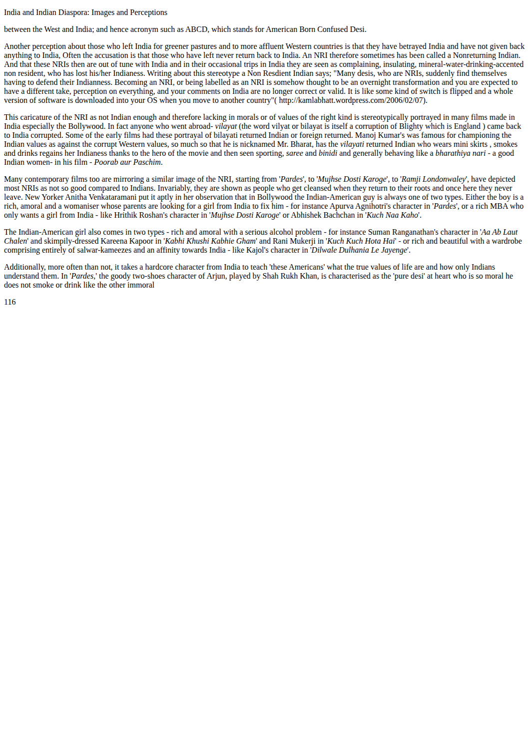India and Indian Diaspora: Images and Perceptions
between the West and India; and hence acronym such as ABCD, which stands for American Born Confused Desi.
Another perception about those who left India for greener pastures and to more affluent Western countries is that they have betrayed India and have not given back anything to India, Often the accusation is that those who have left never return back to India. An NRI therefore sometimes has been called a Nonreturning Indian. And that these NRIs then are out of tune with India and in their occasional trips in India they are seen as complaining, insulating, mineral-water-drinking-accented non resident, who has lost his/her Indianess. Writing about this stereotype a Non Resdient Indian says; "Many desis, who are NRIs, suddenly find themselves having to defend their Indianness. Becoming an NRI, or being labelled as an NRI is somehow thought to be an overnight transformation and you are expected to have a different take, perception on everything, and your comments on India are no longer correct or valid. It is like some kind of switch is flipped and a whole version of software is downloaded into your OS when you move to another country"( http://kamlabhatt.wordpress.com/2006/02/07).
This caricature of the NRI as not Indian enough and therefore lacking in morals or of values of the right kind is stereotypically portrayed in many films made in India especially the Bollywood. In fact anyone who went abroad- vilayat (the word vilyat or bilayat is itself a corruption of Blighty which is England ) came back to India corrupted. Some of the early films had these portrayal of bilayati returned Indian or foreign returned. Manoj Kumar's was famous for championing the Indian values as against the corrupt Western values, so much so that he is nicknamed Mr. Bharat, has the vilayati returned Indian who wears mini skirts , smokes and drinks regains her Indianess thanks to the hero of the movie and then seen sporting, saree and binidi and generally behaving like a bharathiya nari - a good Indian women- in his film - Poorab aur Paschim.
Many contemporary films too are mirroring a similar image of the NRI, starting from 'Pardes', to 'Mujhse Dosti Karoge', to 'Ramji Londonwaley', have depicted most NRIs as not so good compared to Indians. Invariably, they are shown as people who get cleansed when they return to their roots and once here they never leave. New Yorker Anitha Venkataramani put it aptly in her observation that in Bollywood the Indian-American guy is always one of two types. Either the boy is a rich, amoral and a womaniser whose parents are looking for a girl from India to fix him - for instance Apurva Agnihotri's character in 'Pardes', or a rich MBA who only wants a girl from India - like Hrithik Roshan's character in 'Mujhse Dosti Karoge' or Abhishek Bachchan in 'Kuch Naa Kaho'.
The Indian-American girl also comes in two types - rich and amoral with a serious alcohol problem - for instance Suman Ranganathan's character in 'Aa Ab Laut Chalen' and skimpily-dressed Kareena Kapoor in 'Kabhi Khushi Kabhie Gham' and Rani Mukerji in 'Kuch Kuch Hota Hai' - or rich and beautiful with a wardrobe comprising entirely of salwar-kameezes and an affinity towards India - like Kajol's character in 'Dilwale Dulhania Le Jayenge'.
Additionally, more often than not, it takes a hardcore character from India to teach 'these Americans' what the true values of life are and how only Indians understand them. In 'Pardes,' the goody two-shoes character of Arjun, played by Shah Rukh Khan, is characterised as the 'pure desi' at heart who is so moral he does not smoke or drink like the other immoral
116